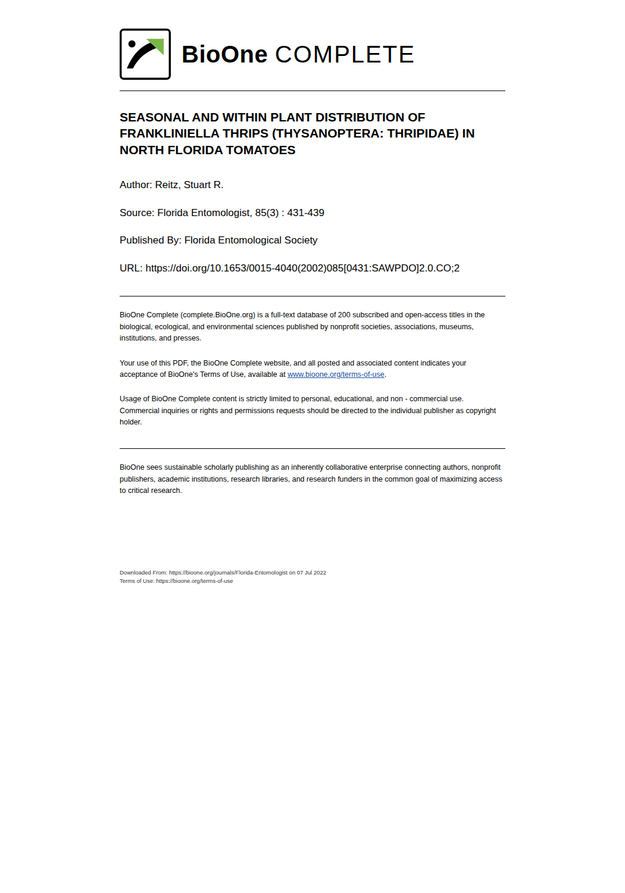Bio One COMPLETE
Seasonal and Within Plant Distribution of Frankliniella Thrips (Thysanoptera: Thripidae) in North Florida Tomatoes
Author: Reitz, Stuart R.
Source: Florida Entomologist, 85(3) : 431-439
Published By: Florida Entomological Society
URL: https://doi.org/10.1653/0015-4040(2002)085[0431:SAWPDO]2.0.CO;2
BioOne Complete (complete.BioOne.org) is a full-text database of 200 subscribed and open-access titles in the biological, ecological, and environmental sciences published by nonprofit societies, associations, museums, institutions, and presses.
Your use of this PDF, the BioOne Complete website, and all posted and associated content indicates your acceptance of BioOne's Terms of Use, available at www.bioone.org/terms-of-use.
Usage of BioOne Complete content is strictly limited to personal, educational, and non - commercial use. Commercial inquiries or rights and permissions requests should be directed to the individual publisher as copyright holder.
BioOne sees sustainable scholarly publishing as an inherently collaborative enterprise connecting authors, nonprofit publishers, academic institutions, research libraries, and research funders in the common goal of maximizing access to critical research.
Downloaded From: https://bioone.org/journals/Florida-Entomologist on 07 Jul 2022
Terms of Use: https://bioone.org/terms-of-use